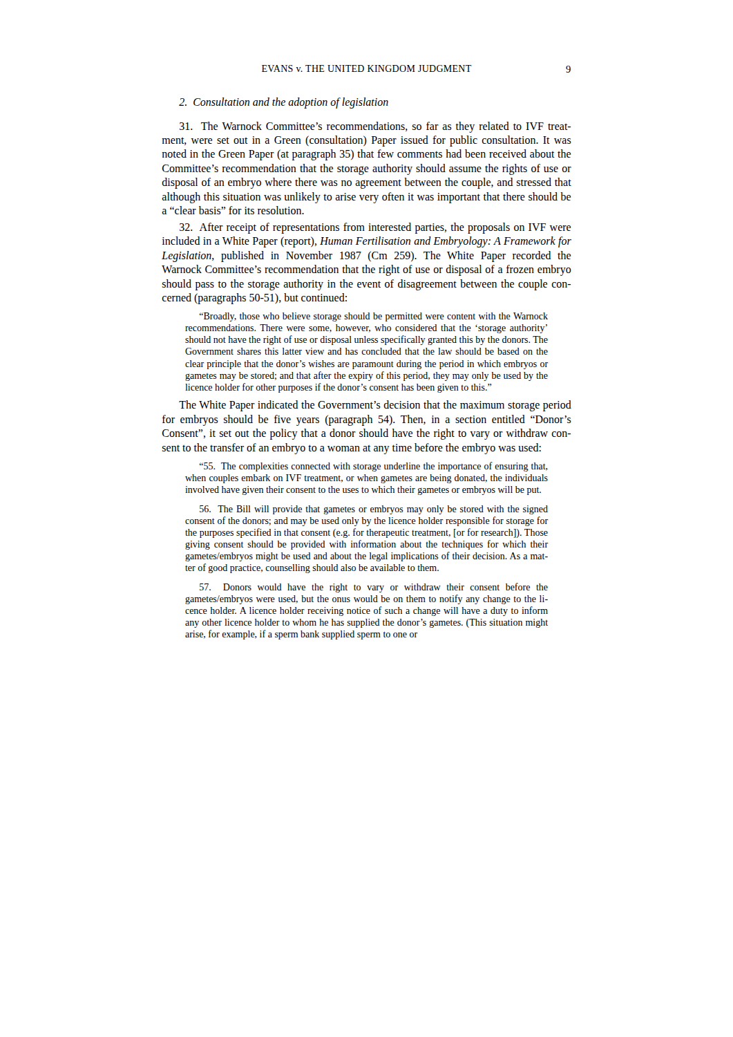EVANS v. THE UNITED KINGDOM JUDGMENT 9
2. Consultation and the adoption of legislation
31. The Warnock Committee’s recommendations, so far as they related to IVF treatment, were set out in a Green (consultation) Paper issued for public consultation. It was noted in the Green Paper (at paragraph 35) that few comments had been received about the Committee’s recommendation that the storage authority should assume the rights of use or disposal of an embryo where there was no agreement between the couple, and stressed that although this situation was unlikely to arise very often it was important that there should be a “clear basis” for its resolution.
32. After receipt of representations from interested parties, the proposals on IVF were included in a White Paper (report), Human Fertilisation and Embryology: A Framework for Legislation, published in November 1987 (Cm 259). The White Paper recorded the Warnock Committee’s recommendation that the right of use or disposal of a frozen embryo should pass to the storage authority in the event of disagreement between the couple concerned (paragraphs 50-51), but continued:
“Broadly, those who believe storage should be permitted were content with the Warnock recommendations. There were some, however, who considered that the ‘storage authority’ should not have the right of use or disposal unless specifically granted this by the donors. The Government shares this latter view and has concluded that the law should be based on the clear principle that the donor’s wishes are paramount during the period in which embryos or gametes may be stored; and that after the expiry of this period, they may only be used by the licence holder for other purposes if the donor’s consent has been given to this.”
The White Paper indicated the Government’s decision that the maximum storage period for embryos should be five years (paragraph 54). Then, in a section entitled “Donor’s Consent”, it set out the policy that a donor should have the right to vary or withdraw consent to the transfer of an embryo to a woman at any time before the embryo was used:
“55. The complexities connected with storage underline the importance of ensuring that, when couples embark on IVF treatment, or when gametes are being donated, the individuals involved have given their consent to the uses to which their gametes or embryos will be put.
56. The Bill will provide that gametes or embryos may only be stored with the signed consent of the donors; and may be used only by the licence holder responsible for storage for the purposes specified in that consent (e.g. for therapeutic treatment, [or for research]). Those giving consent should be provided with information about the techniques for which their gametes/embryos might be used and about the legal implications of their decision. As a matter of good practice, counselling should also be available to them.
57. Donors would have the right to vary or withdraw their consent before the gametes/embryos were used, but the onus would be on them to notify any change to the licence holder. A licence holder receiving notice of such a change will have a duty to inform any other licence holder to whom he has supplied the donor’s gametes. (This situation might arise, for example, if a sperm bank supplied sperm to one or